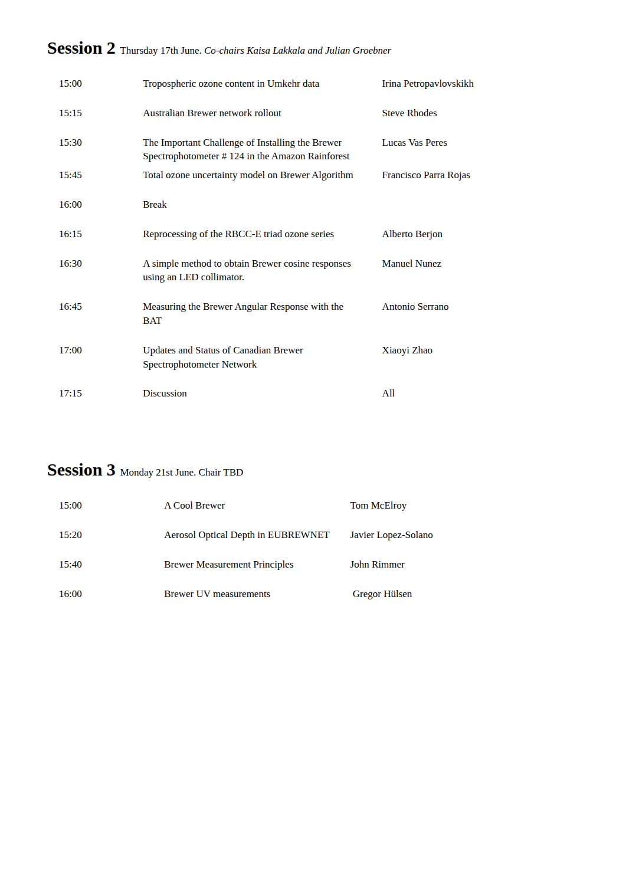Session 2 Thursday 17th June. Co-chairs Kaisa Lakkala and Julian Groebner
| 15:00 | Tropospheric ozone content in Umkehr data | Irina Petropavlovskikh |
| 15:15 | Australian Brewer network rollout | Steve Rhodes |
| 15:30 | The Important Challenge of Installing the Brewer Spectrophotometer # 124 in the Amazon Rainforest | Lucas Vas Peres |
| 15:45 | Total ozone uncertainty model on Brewer Algorithm | Francisco Parra Rojas |
| 16:00 | Break | |
| 16:15 | Reprocessing of the RBCC-E triad ozone series | Alberto Berjon |
| 16:30 | A simple method to obtain Brewer cosine responses using an LED collimator. | Manuel Nunez |
| 16:45 | Measuring the Brewer Angular Response with the BAT | Antonio Serrano |
| 17:00 | Updates and Status of Canadian Brewer Spectrophotometer Network | Xiaoyi Zhao |
| 17:15 | Discussion | All |
Session 3 Monday 21st June. Chair TBD
| 15:00 | A Cool Brewer | Tom McElroy |
| 15:20 | Aerosol Optical Depth in EUBREWNET | Javier Lopez-Solano |
| 15:40 | Brewer Measurement Principles | John Rimmer |
| 16:00 | Brewer UV measurements | Gregor Hülsen |